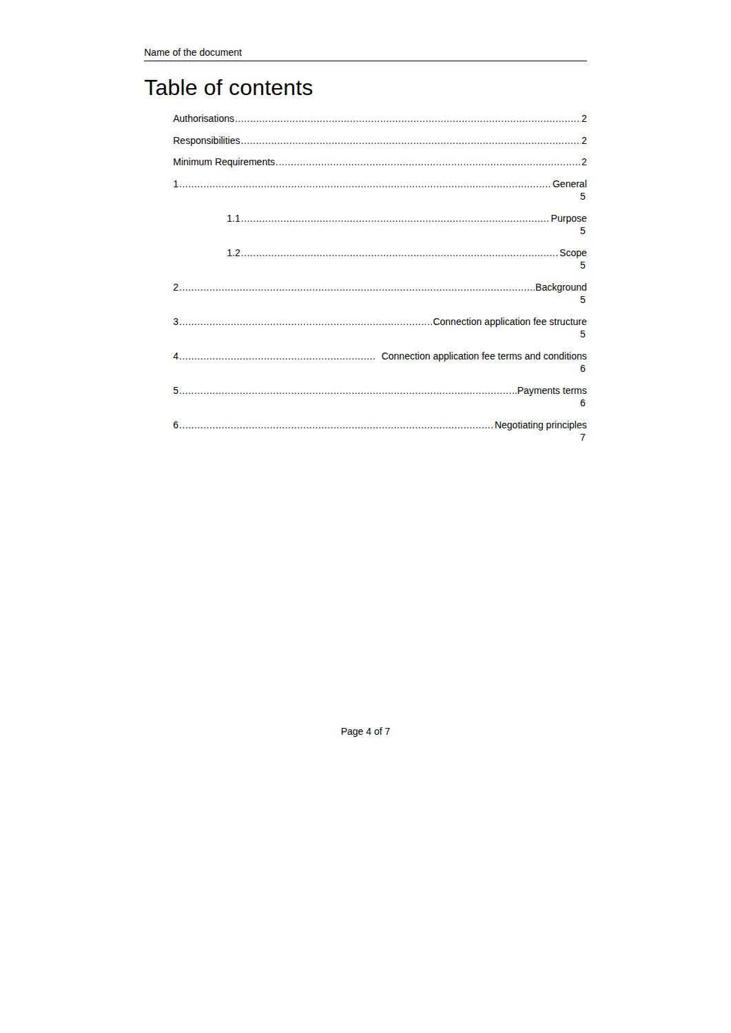Name of the document
Table of contents
Authorisations ........................................................................................................................................... 2
Responsibilities .......................................................................................................................................... 2
Minimum Requirements .............................................................................................................................. 2
1 ......................................................................................................................................................... General
5
1.1 ................................................................................................................................. Purpose
5
1.2 .................................................................................................................................... Scope
5
2 .................................................................................................................................................. Background
5
3 ..................................................................................................... Connection application fee structure
5
4 ................................................................. Connection application fee terms and conditions
6
5 ............................................................................................................................. Payments terms
6
6 ..................................................................................................................... Negotiating principles
7
Page 4 of 7